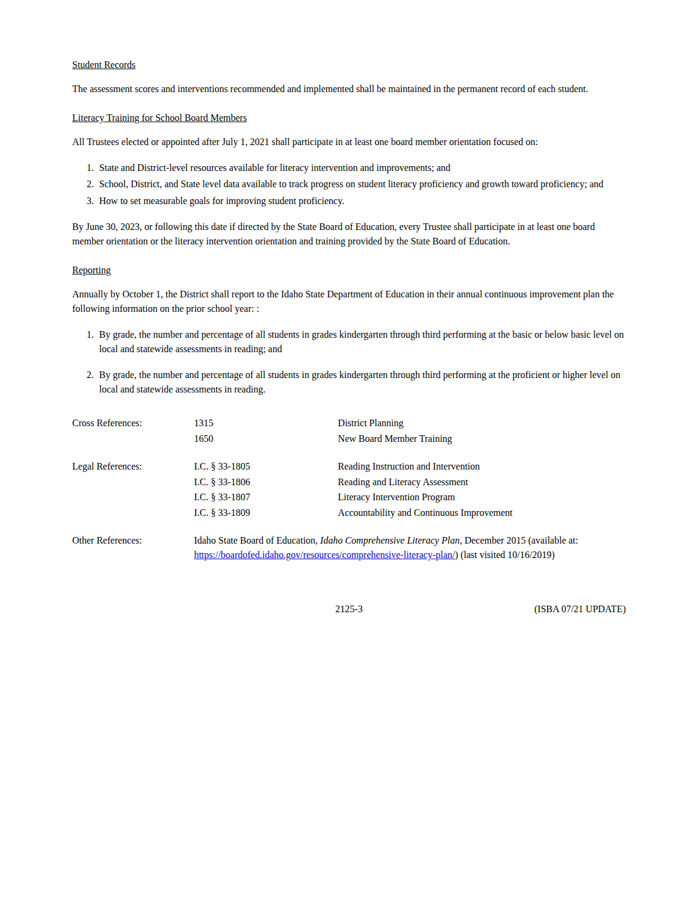Student Records
The assessment scores and interventions recommended and implemented shall be maintained in the permanent record of each student.
Literacy Training for School Board Members
All Trustees elected or appointed after July 1, 2021 shall participate in at least one board member orientation focused on:
State and District-level resources available for literacy intervention and improvements; and
School, District, and State level data available to track progress on student literacy proficiency and growth toward proficiency; and
How to set measurable goals for improving student proficiency.
By June 30, 2023, or following this date if directed by the State Board of Education, every Trustee shall participate in at least one board member orientation or the literacy intervention orientation and training provided by the State Board of Education.
Reporting
Annually by October 1, the District shall report to the Idaho State Department of Education in their annual continuous improvement plan the following information on the prior school year: :
By grade, the number and percentage of all students in grades kindergarten through third performing at the basic or below basic level on local and statewide assessments in reading; and
By grade, the number and percentage of all students in grades kindergarten through third performing at the proficient or higher level on local and statewide assessments in reading.
| Cross References: | 1315 | District Planning |
| | 1650 | New Board Member Training |
| Legal References: | I.C. § 33-1805 | Reading Instruction and Intervention |
| | I.C. § 33-1806 | Reading and Literacy Assessment |
| | I.C. § 33-1807 | Literacy Intervention Program |
| | I.C. § 33-1809 | Accountability and Continuous Improvement |
| Other References: | Idaho State Board of Education, Idaho Comprehensive Literacy Plan , December 2015 (available at: https://boardofed.idaho.gov/resources/comprehensive-literacy-plan/ ) (last visited 10/16/2019) |
2125-3
(ISBA 07/21 UPDATE)